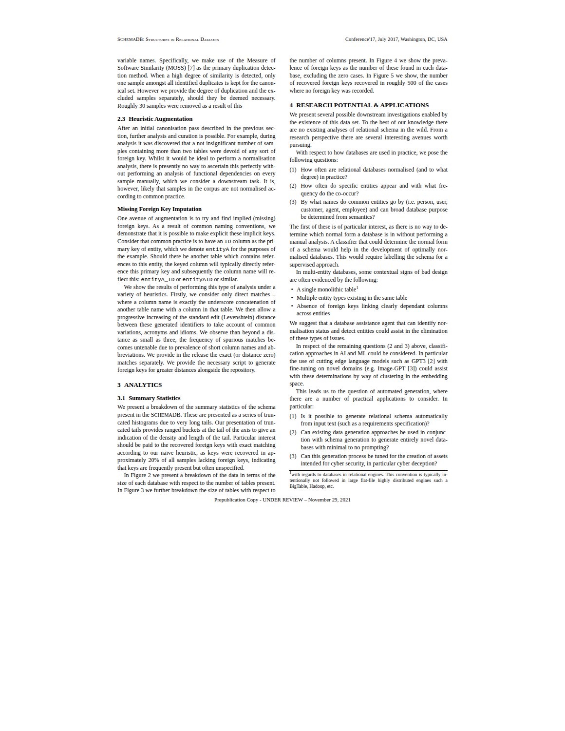SCHEMADB: Structures in Relational Datasets
Conference'17, July 2017, Washington, DC, USA
variable names. Specifically, we make use of the Measure of Software Similarity (MOSS) [7] as the primary duplication detection method. When a high degree of similarity is detected, only one sample amongst all identified duplicates is kept for the canonical set. However we provide the degree of duplication and the excluded samples separately, should they be deemed necessary. Roughly 30 samples were removed as a result of this
2.3 Heuristic Augmentation
After an initial canonisation pass described in the previous section, further analysis and curation is possible. For example, during analysis it was discovered that a not insignificant number of samples containing more than two tables were devoid of any sort of foreign key. Whilst it would be ideal to perform a normalisation analysis, there is presently no way to ascertain this perfectly without performing an analysis of functional dependencies on every sample manually, which we consider a downstream task. It is, however, likely that samples in the corpus are not normalised according to common practice.
Missing Foreign Key Imputation
One avenue of augmentation is to try and find implied (missing) foreign keys. As a result of common naming conventions, we demonstrate that it is possible to make explicit these implicit keys. Consider that common practice is to have an ID column as the primary key of entity, which we denote entityA for the purposes of the example. Should there be another table which contains references to this entity, the keyed column will typically directly reference this primary key and subsequently the column name will reflect this: entityA_ID or entityAID or similar.
We show the results of performing this type of analysis under a variety of heuristics. Firstly, we consider only direct matches – where a column name is exactly the underscore concatenation of another table name with a column in that table. We then allow a progressive increasing of the standard edit (Levenshtein) distance between these generated identifiers to take account of common variations, acronyms and idioms. We observe than beyond a distance as small as three, the frequency of spurious matches becomes untenable due to prevalence of short column names and abbreviations. We provide in the release the exact (or distance zero) matches separately. We provide the necessary script to generate foreign keys for greater distances alongside the repository.
3 ANALYTICS
3.1 Summary Statistics
We present a breakdown of the summary statistics of the schema present in the SCHEMADB. These are presented as a series of truncated histograms due to very long tails. Our presentation of truncated tails provides ranged buckets at the tail of the axis to give an indication of the density and length of the tail. Particular interest should be paid to the recovered foreign keys with exact matching according to our naïve heuristic, as keys were recovered in approximately 20% of all samples lacking foreign keys, indicating that keys are frequently present but often unspecified.
In Figure 2 we present a breakdown of the data in terms of the size of each database with respect to the number of tables present. In Figure 3 we further breakdown the size of tables with respect to the number of columns present. In Figure 4 we show the prevalence of foreign keys as the number of these found in each database, excluding the zero cases. In Figure 5 we show, the number of recovered foreign keys recovered in roughly 500 of the cases where no foreign key was recorded.
4 RESEARCH POTENTIAL & APPLICATIONS
We present several possible downstream investigations enabled by the existence of this data set. To the best of our knowledge there are no existing analyses of relational schema in the wild. From a research perspective there are several interesting avenues worth pursuing.
With respect to how databases are used in practice, we pose the following questions:
How often are relational databases normalised (and to what degree) in practice?
How often do specific entities appear and with what frequency do the co-occur?
By what names do common entities go by (i.e. person, user, customer, agent, employee) and can broad database purpose be determined from semantics?
The first of these is of particular interest, as there is no way to determine which normal form a database is in without performing a manual analysis. A classifier that could determine the normal form of a schema would help in the development of optimally normalised databases. This would require labelling the schema for a supervised approach.
In multi-entity databases, some contextual signs of bad design are often evidenced by the following:
A single monolithic table1
Multiple entity types existing in the same table
Absence of foreign keys linking clearly dependant columns across entities
We suggest that a database assistance agent that can identify normalisation status and detect entities could assist in the elimination of these types of issues.
In respect of the remaining questions (2 and 3) above, classification approaches in AI and ML could be considered. In particular the use of cutting edge language models such as GPT3 [2] with fine-tuning on novel domains (e.g. Image-GPT [3]) could assist with these determinations by way of clustering in the embedding space.
This leads us to the question of automated generation, where there are a number of practical applications to consider. In particular:
Is it possible to generate relational schema automatically from input text (such as a requirements specification)?
Can existing data generation approaches be used in conjunction with schema generation to generate entirely novel databases with minimal to no prompting?
Can this generation process be tuned for the creation of assets intended for cyber security, in particular cyber deception?
1with regards to databases in relational engines. This convention is typically intentionally not followed in large flat-file highly distributed engines such a BigTable, Hadoop, etc.
Prepublication Copy - UNDER REVIEW – November 29, 2021